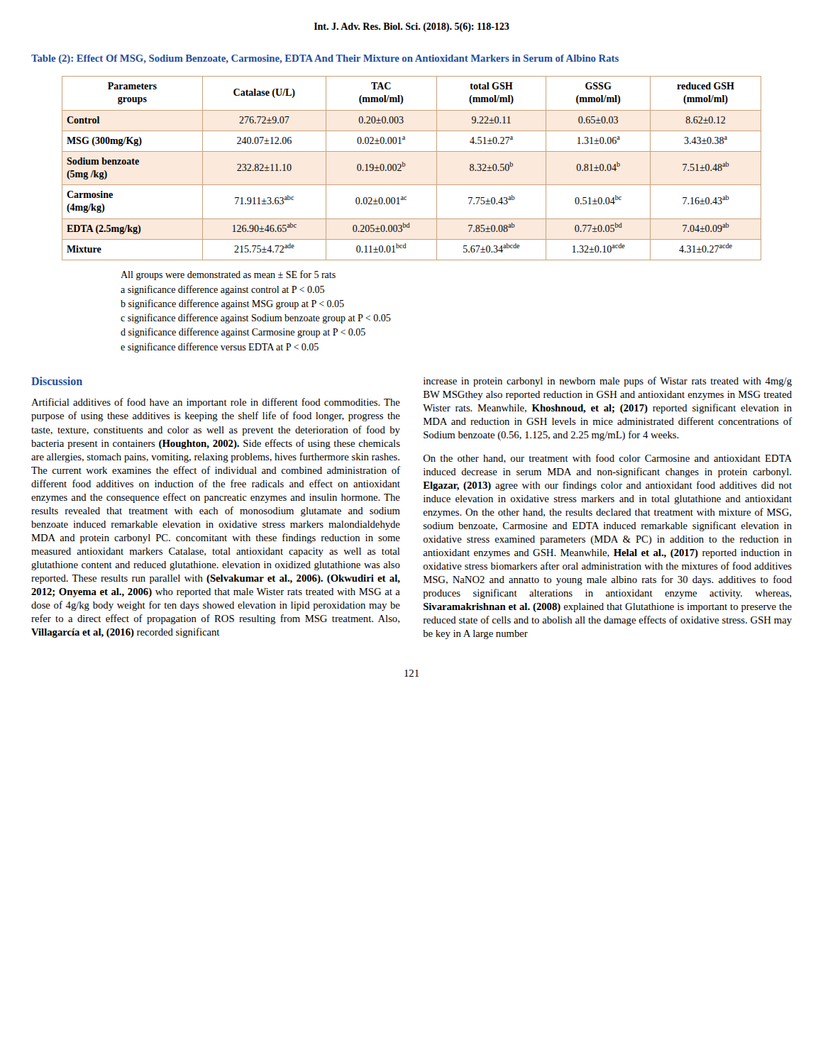Int. J. Adv. Res. Biol. Sci. (2018). 5(6): 118-123
Table (2): Effect Of MSG, Sodium Benzoate, Carmosine, EDTA And Their Mixture on Antioxidant Markers in Serum of Albino Rats
| Parameters groups | Catalase (U/L) | TAC (mmol/ml) | total GSH (mmol/ml) | GSSG (mmol/ml) | reduced GSH (mmol/ml) |
| --- | --- | --- | --- | --- | --- |
| Control | 276.72±9.07 | 0.20±0.003 | 9.22±0.11 | 0.65±0.03 | 8.62±0.12 |
| MSG (300mg/Kg) | 240.07±12.06 | 0.02±0.001 a | 4.51±0.27 a | 1.31±0.06 a | 3.43±0.38 a |
| Sodium benzoate (5mg /kg) | 232.82±11.10 | 0.19±0.002 b | 8.32±0.50 b | 0.81±0.04 b | 7.51±0.48 ab |
| Carmosine (4mg/kg) | 71.911±3.63 abc | 0.02±0.001 ac | 7.75±0.43 ab | 0.51±0.04 bc | 7.16±0.43 ab |
| EDTA (2.5mg/kg) | 126.90±46.65 abc | 0.205±0.003 bd | 7.85±0.08 ab | 0.77±0.05 bd | 7.04±0.09 ab |
| Mixture | 215.75±4.72 ade | 0.11±0.01 bcd | 5.67±0.34 abcde | 1.32±0.10 acde | 4.31±0.27 acde |
All groups were demonstrated as mean ± SE for 5 rats
a significance difference against control at P < 0.05
b significance difference against MSG group at P < 0.05
c significance difference against Sodium benzoate group at P < 0.05
d significance difference against Carmosine group at P < 0.05
e significance difference versus EDTA at P < 0.05
Discussion
Artificial additives of food have an important role in different food commodities. The purpose of using these additives is keeping the shelf life of food longer, progress the taste, texture, constituents and color as well as prevent the deterioration of food by bacteria present in containers (Houghton, 2002). Side effects of using these chemicals are allergies, stomach pains, vomiting, relaxing problems, hives furthermore skin rashes. The current work examines the effect of individual and combined administration of different food additives on induction of the free radicals and effect on antioxidant enzymes and the consequence effect on pancreatic enzymes and insulin hormone. The results revealed that treatment with each of monosodium glutamate and sodium benzoate induced remarkable elevation in oxidative stress markers malondialdehyde MDA and protein carbonyl PC. concomitant with these findings reduction in some measured antioxidant markers Catalase, total antioxidant capacity as well as total glutathione content and reduced glutathione. elevation in oxidized glutathione was also reported. These results run parallel with (Selvakumar et al., 2006). (Okwudiri et al, 2012; Onyema et al., 2006) who reported that male Wister rats treated with MSG at a dose of 4g/kg body weight for ten days showed elevation in lipid peroxidation may be refer to a direct effect of propagation of ROS resulting from MSG treatment. Also, Villagarcía et al, (2016) recorded significant
increase in protein carbonyl in newborn male pups of Wistar rats treated with 4mg/g BW MSGthey also reported reduction in GSH and antioxidant enzymes in MSG treated Wister rats. Meanwhile, Khoshnoud, et al; (2017) reported significant elevation in MDA and reduction in GSH levels in mice administrated different concentrations of Sodium benzoate (0.56, 1.125, and 2.25 mg/mL) for 4 weeks.
On the other hand, our treatment with food color Carmosine and antioxidant EDTA induced decrease in serum MDA and non-significant changes in protein carbonyl. Elgazar, (2013) agree with our findings color and antioxidant food additives did not induce elevation in oxidative stress markers and in total glutathione and antioxidant enzymes. On the other hand, the results declared that treatment with mixture of MSG, sodium benzoate, Carmosine and EDTA induced remarkable significant elevation in oxidative stress examined parameters (MDA & PC) in addition to the reduction in antioxidant enzymes and GSH. Meanwhile, Helal et al., (2017) reported induction in oxidative stress biomarkers after oral administration with the mixtures of food additives MSG, NaNO2 and annatto to young male albino rats for 30 days. additives to food produces significant alterations in antioxidant enzyme activity. whereas, Sivaramakrishnan et al. (2008) explained that Glutathione is important to preserve the reduced state of cells and to abolish all the damage effects of oxidative stress. GSH may be key in A large number
121